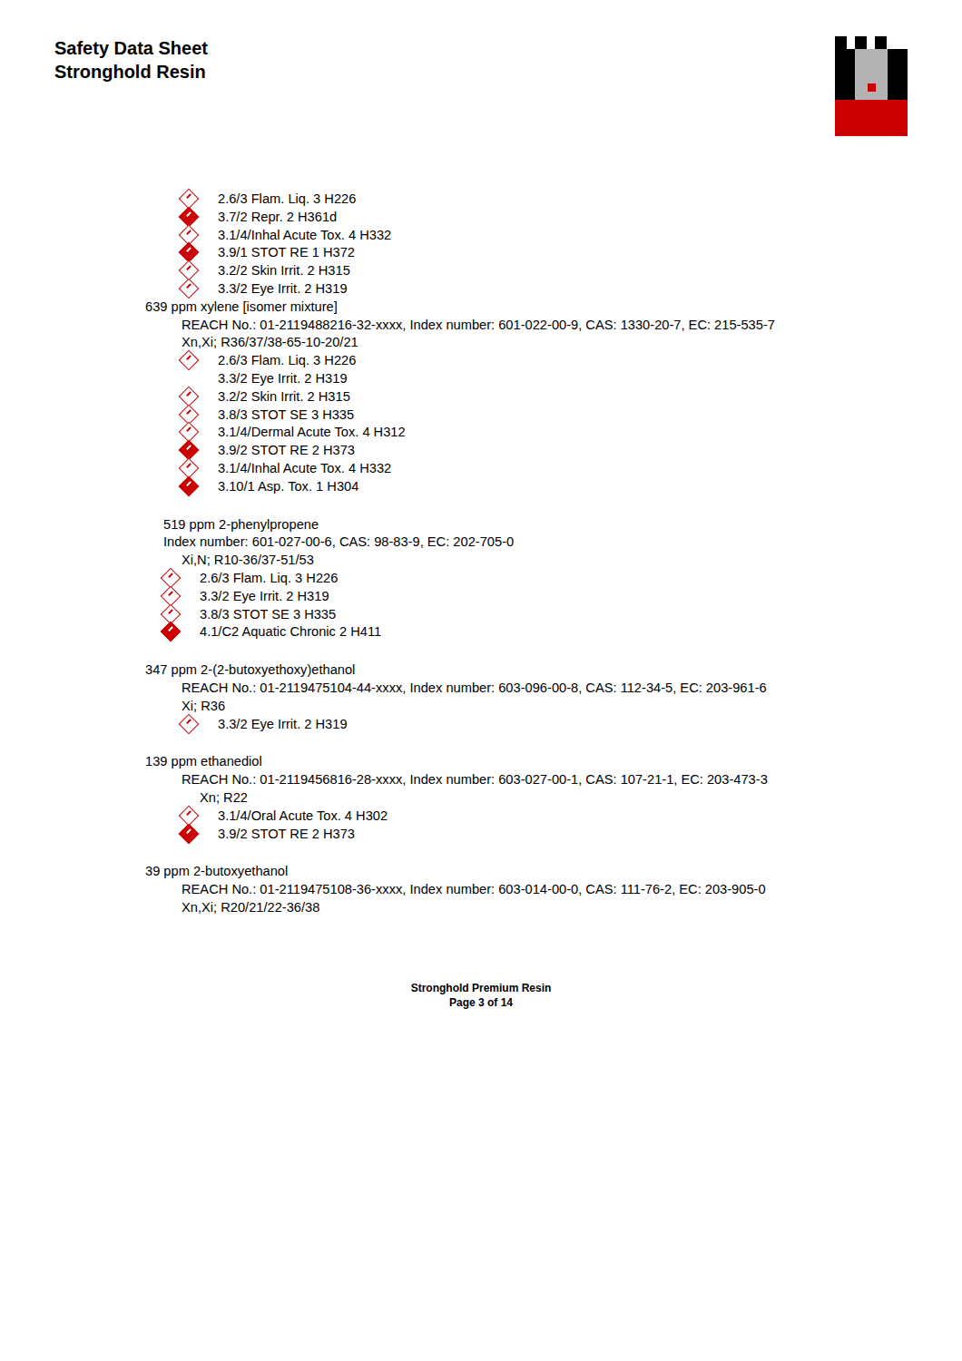Safety Data Sheet
Stronghold Resin
2.6/3 Flam. Liq. 3 H226
3.7/2 Repr. 2 H361d
3.1/4/Inhal Acute Tox. 4 H332
3.9/1 STOT RE 1 H372
3.2/2 Skin Irrit. 2 H315
3.3/2 Eye Irrit. 2 H319
639 ppm xylene [isomer mixture]
REACH No.: 01-2119488216-32-xxxx, Index number: 601-022-00-9, CAS: 1330-20-7, EC: 215-535-7
Xn,Xi; R36/37/38-65-10-20/21
2.6/3 Flam. Liq. 3 H226
3.3/2 Eye Irrit. 2 H319
3.2/2 Skin Irrit. 2 H315
3.8/3 STOT SE 3 H335
3.1/4/Dermal Acute Tox. 4 H312
3.9/2 STOT RE 2 H373
3.1/4/Inhal Acute Tox. 4 H332
3.10/1 Asp. Tox. 1 H304
519 ppm 2-phenylpropene
Index number: 601-027-00-6, CAS: 98-83-9, EC: 202-705-0
Xi,N; R10-36/37-51/53
2.6/3 Flam. Liq. 3 H226
3.3/2 Eye Irrit. 2 H319
3.8/3 STOT SE 3 H335
4.1/C2 Aquatic Chronic 2 H411
347 ppm 2-(2-butoxyethoxy)ethanol
REACH No.: 01-2119475104-44-xxxx, Index number: 603-096-00-8, CAS: 112-34-5, EC: 203-961-6
Xi; R36
3.3/2 Eye Irrit. 2 H319
139 ppm ethanediol
REACH No.: 01-2119456816-28-xxxx, Index number: 603-027-00-1, CAS: 107-21-1, EC: 203-473-3
Xn; R22
3.1/4/Oral Acute Tox. 4 H302
3.9/2 STOT RE 2 H373
39 ppm 2-butoxyethanol
REACH No.: 01-2119475108-36-xxxx, Index number: 603-014-00-0, CAS: 111-76-2, EC: 203-905-0
Xn,Xi; R20/21/22-36/38
Stronghold Premium Resin
Page 3 of 14